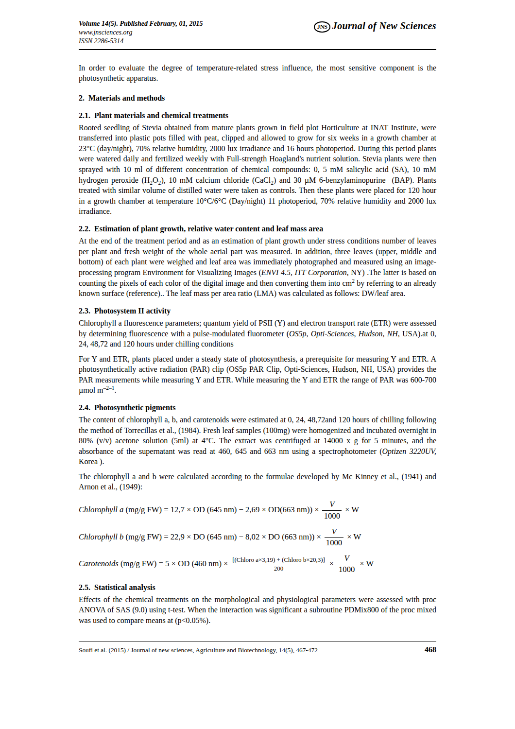Volume 14(5). Published February, 01, 2015
www.jnsciences.org
ISSN 2286-5314
JNSJournal of New Sciences
In order to evaluate the degree of temperature-related stress influence, the most sensitive component is the photosynthetic apparatus.
2. Materials and methods
2.1. Plant materials and chemical treatments
Rooted seedling of Stevia obtained from mature plants grown in field plot Horticulture at INAT Institute, were transferred into plastic pots filled with peat, clipped and allowed to grow for six weeks in a growth chamber at 23°C (day/night), 70% relative humidity, 2000 lux irradiance and 16 hours photoperiod. During this period plants were watered daily and fertilized weekly with Full-strength Hoagland's nutrient solution. Stevia plants were then sprayed with 10 ml of different concentration of chemical compounds: 0, 5 mM salicylic acid (SA), 10 mM hydrogen peroxide (H2O2), 10 mM calcium chloride (CaCl2) and 30 µM 6-benzylaminopurine (BAP). Plants treated with similar volume of distilled water were taken as controls. Then these plants were placed for 120 hour in a growth chamber at temperature 10°C/6°C (Day/night) 11 photoperiod, 70% relative humidity and 2000 lux irradiance.
2.2. Estimation of plant growth, relative water content and leaf mass area
At the end of the treatment period and as an estimation of plant growth under stress conditions number of leaves per plant and fresh weight of the whole aerial part was measured. In addition, three leaves (upper, middle and bottom) of each plant were weighed and leaf area was immediately photographed and measured using an image-processing program Environment for Visualizing Images (ENVI 4.5, ITT Corporation, NY) .The latter is based on counting the pixels of each color of the digital image and then converting them into cm2 by referring to an already known surface (reference).. The leaf mass per area ratio (LMA) was calculated as follows: DW/leaf area.
2.3. Photosystem II activity
Chlorophyll a fluorescence parameters; quantum yield of PSII (Y) and electron transport rate (ETR) were assessed by determining fluorescence with a pulse-modulated fluorometer (OS5p, Opti-Sciences, Hudson, NH, USA).at 0, 24, 48,72 and 120 hours under chilling conditions
For Y and ETR, plants placed under a steady state of photosynthesis, a prerequisite for measuring Y and ETR. A photosynthetically active radiation (PAR) clip (OS5p PAR Clip, Opti-Sciences, Hudson, NH, USA) provides the PAR measurements while measuring Y and ETR. While measuring the Y and ETR the range of PAR was 600-700 µmol m–2–1.
2.4. Photosynthetic pigments
The content of chlorophyll a, b, and carotenoids were estimated at 0, 24, 48,72and 120 hours of chilling following the method of Torrecillas et al., (1984). Fresh leaf samples (100mg) were homogenized and incubated overnight in 80% (v/v) acetone solution (5ml) at 4°C. The extract was centrifuged at 14000 x g for 5 minutes, and the absorbance of the supernatant was read at 460, 645 and 663 nm using a spectrophotometer (Optizen 3220UV, Korea ).
The chlorophyll a and b were calculated according to the formulae developed by Mc Kinney et al., (1941) and Arnon et al., (1949):
Chlorophyll a (mg/g FW) = 12,7 × OD (645 nm) − 2,69 × OD(663 nm)) × V 1000 × W Chlorophyll b (mg/g FW) = 22,9 × DO (645 nm) − 8,02 × DO (663 nm)) × V 1000 × W Carotenoids (mg/g FW) = 5 × OD (460 nm) × [(Chloro a×3,19) + (Chloro b×20,3)] 200 × V 1000 × W
2.5. Statistical analysis
Effects of the chemical treatments on the morphological and physiological parameters were assessed with proc ANOVA of SAS (9.0) using t-test. When the interaction was significant a subroutine PDMix800 of the proc mixed was used to compare means at (p<0.05%).
Soufi et al. (2015) / Journal of new sciences, Agriculture and Biotechnology, 14(5), 467-472 468